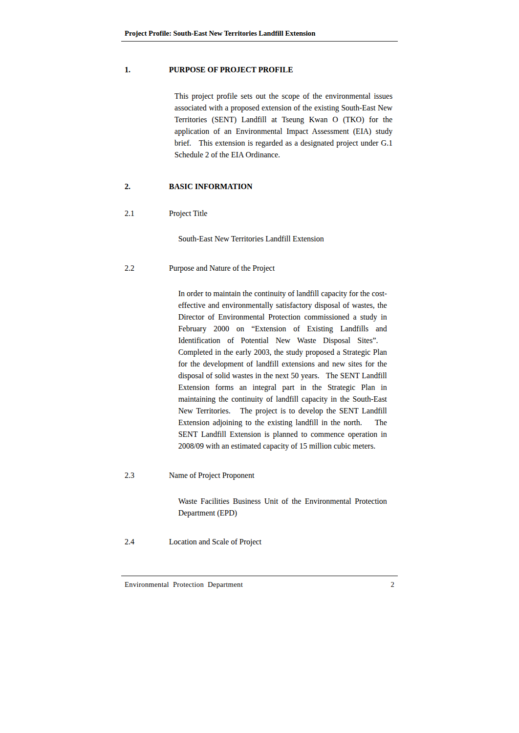Project Profile: South-East New Territories Landfill Extension
1. PURPOSE OF PROJECT PROFILE
This project profile sets out the scope of the environmental issues associated with a proposed extension of the existing South-East New Territories (SENT) Landfill at Tseung Kwan O (TKO) for the application of an Environmental Impact Assessment (EIA) study brief. This extension is regarded as a designated project under G.1 Schedule 2 of the EIA Ordinance.
2. BASIC INFORMATION
2.1 Project Title
South-East New Territories Landfill Extension
2.2 Purpose and Nature of the Project
In order to maintain the continuity of landfill capacity for the cost-effective and environmentally satisfactory disposal of wastes, the Director of Environmental Protection commissioned a study in February 2000 on “Extension of Existing Landfills and Identification of Potential New Waste Disposal Sites”. Completed in the early 2003, the study proposed a Strategic Plan for the development of landfill extensions and new sites for the disposal of solid wastes in the next 50 years. The SENT Landfill Extension forms an integral part in the Strategic Plan in maintaining the continuity of landfill capacity in the South-East New Territories. The project is to develop the SENT Landfill Extension adjoining to the existing landfill in the north. The SENT Landfill Extension is planned to commence operation in 2008/09 with an estimated capacity of 15 million cubic meters.
2.3 Name of Project Proponent
Waste Facilities Business Unit of the Environmental Protection Department (EPD)
2.4 Location and Scale of Project
Environmental Protection Department 2